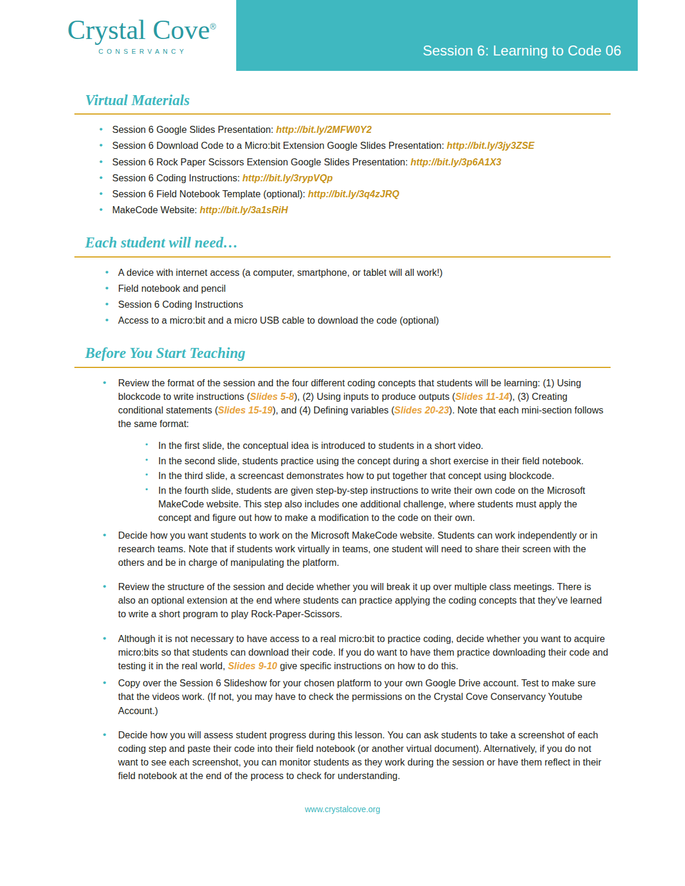Crystal Cove®
CONSERVANCY
Session 6: Learning to Code 06
Virtual Materials
Session 6 Google Slides Presentation: http://bit.ly/2MFW0Y2
Session 6 Download Code to a Micro:bit Extension Google Slides Presentation: http://bit.ly/3jy3ZSE
Session 6 Rock Paper Scissors Extension Google Slides Presentation: http://bit.ly/3p6A1X3
Session 6 Coding Instructions: http://bit.ly/3rypVQp
Session 6 Field Notebook Template (optional): http://bit.ly/3q4zJRQ
MakeCode Website: http://bit.ly/3a1sRiH
Each student will need…
A device with internet access (a computer, smartphone, or tablet will all work!)
Field notebook and pencil
Session 6 Coding Instructions
Access to a micro:bit and a micro USB cable to download the code (optional)
Before You Start Teaching
Review the format of the session and the four different coding concepts that students will be learning: (1) Using blockcode to write instructions (Slides 5-8), (2) Using inputs to produce outputs (Slides 11-14), (3) Creating conditional statements (Slides 15-19), and (4) Defining variables (Slides 20-23). Note that each mini-section follows the same format:
In the first slide, the conceptual idea is introduced to students in a short video.
In the second slide, students practice using the concept during a short exercise in their field notebook.
In the third slide, a screencast demonstrates how to put together that concept using blockcode.
In the fourth slide, students are given step-by-step instructions to write their own code on the Microsoft MakeCode website. This step also includes one additional challenge, where students must apply the concept and figure out how to make a modification to the code on their own.
Decide how you want students to work on the Microsoft MakeCode website. Students can work independently or in research teams. Note that if students work virtually in teams, one student will need to share their screen with the others and be in charge of manipulating the platform.
Review the structure of the session and decide whether you will break it up over multiple class meetings. There is also an optional extension at the end where students can practice applying the coding concepts that they’ve learned to write a short program to play Rock-Paper-Scissors.
Although it is not necessary to have access to a real micro:bit to practice coding, decide whether you want to acquire micro:bits so that students can download their code. If you do want to have them practice downloading their code and testing it in the real world, Slides 9-10 give specific instructions on how to do this.
Copy over the Session 6 Slideshow for your chosen platform to your own Google Drive account. Test to make sure that the videos work. (If not, you may have to check the permissions on the Crystal Cove Conservancy Youtube Account.)
Decide how you will assess student progress during this lesson. You can ask students to take a screenshot of each coding step and paste their code into their field notebook (or another virtual document). Alternatively, if you do not want to see each screenshot, you can monitor students as they work during the session or have them reflect in their field notebook at the end of the process to check for understanding.
www.crystalcove.org